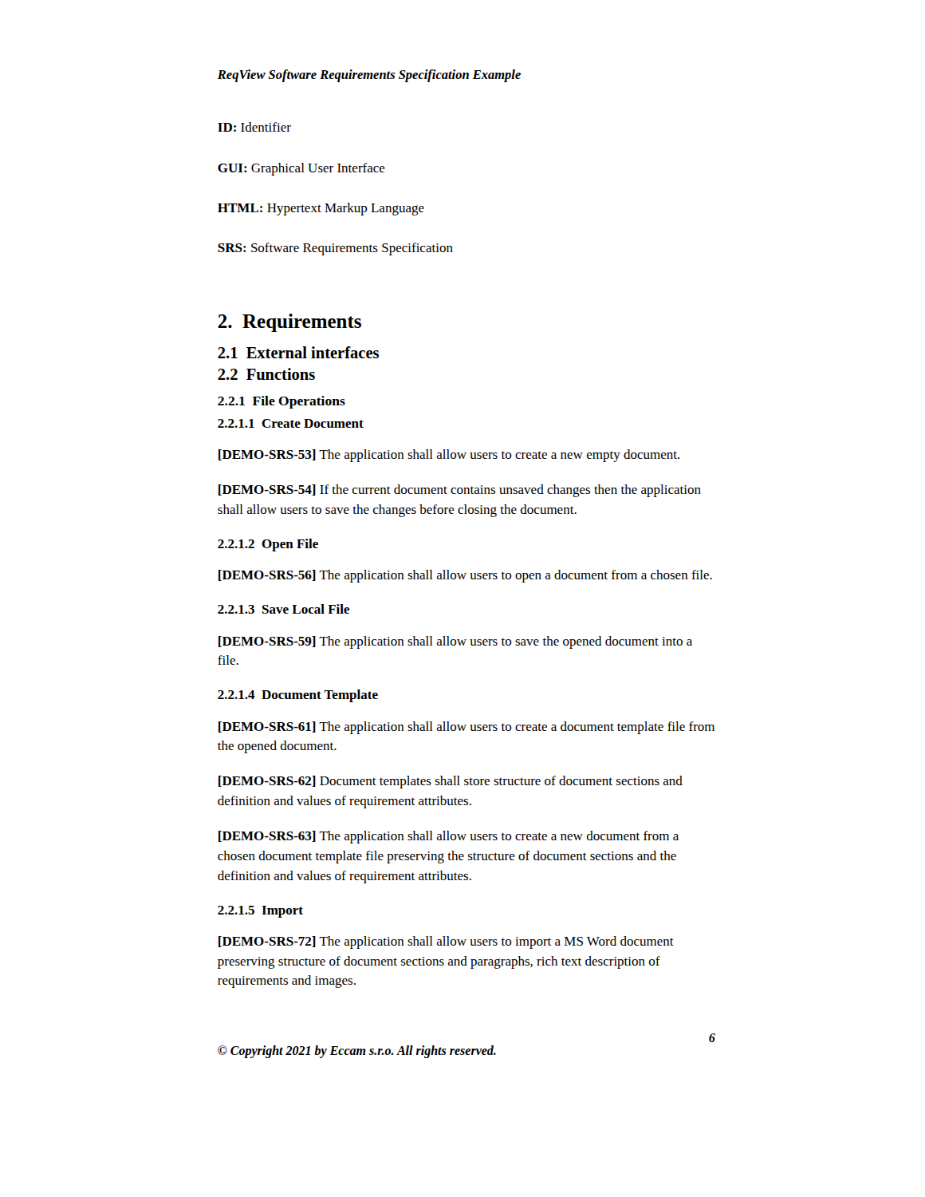ReqView Software Requirements Specification Example
ID: Identifier
GUI: Graphical User Interface
HTML: Hypertext Markup Language
SRS: Software Requirements Specification
2. Requirements
2.1 External interfaces
2.2 Functions
2.2.1 File Operations
2.2.1.1 Create Document
[DEMO-SRS-53] The application shall allow users to create a new empty document.
[DEMO-SRS-54] If the current document contains unsaved changes then the application shall allow users to save the changes before closing the document.
2.2.1.2 Open File
[DEMO-SRS-56] The application shall allow users to open a document from a chosen file.
2.2.1.3 Save Local File
[DEMO-SRS-59] The application shall allow users to save the opened document into a file.
2.2.1.4 Document Template
[DEMO-SRS-61] The application shall allow users to create a document template file from the opened document.
[DEMO-SRS-62] Document templates shall store structure of document sections and definition and values of requirement attributes.
[DEMO-SRS-63] The application shall allow users to create a new document from a chosen document template file preserving the structure of document sections and the definition and values of requirement attributes.
2.2.1.5 Import
[DEMO-SRS-72] The application shall allow users to import a MS Word document preserving structure of document sections and paragraphs, rich text description of requirements and images.
6
© Copyright 2021 by Eccam s.r.o. All rights reserved.